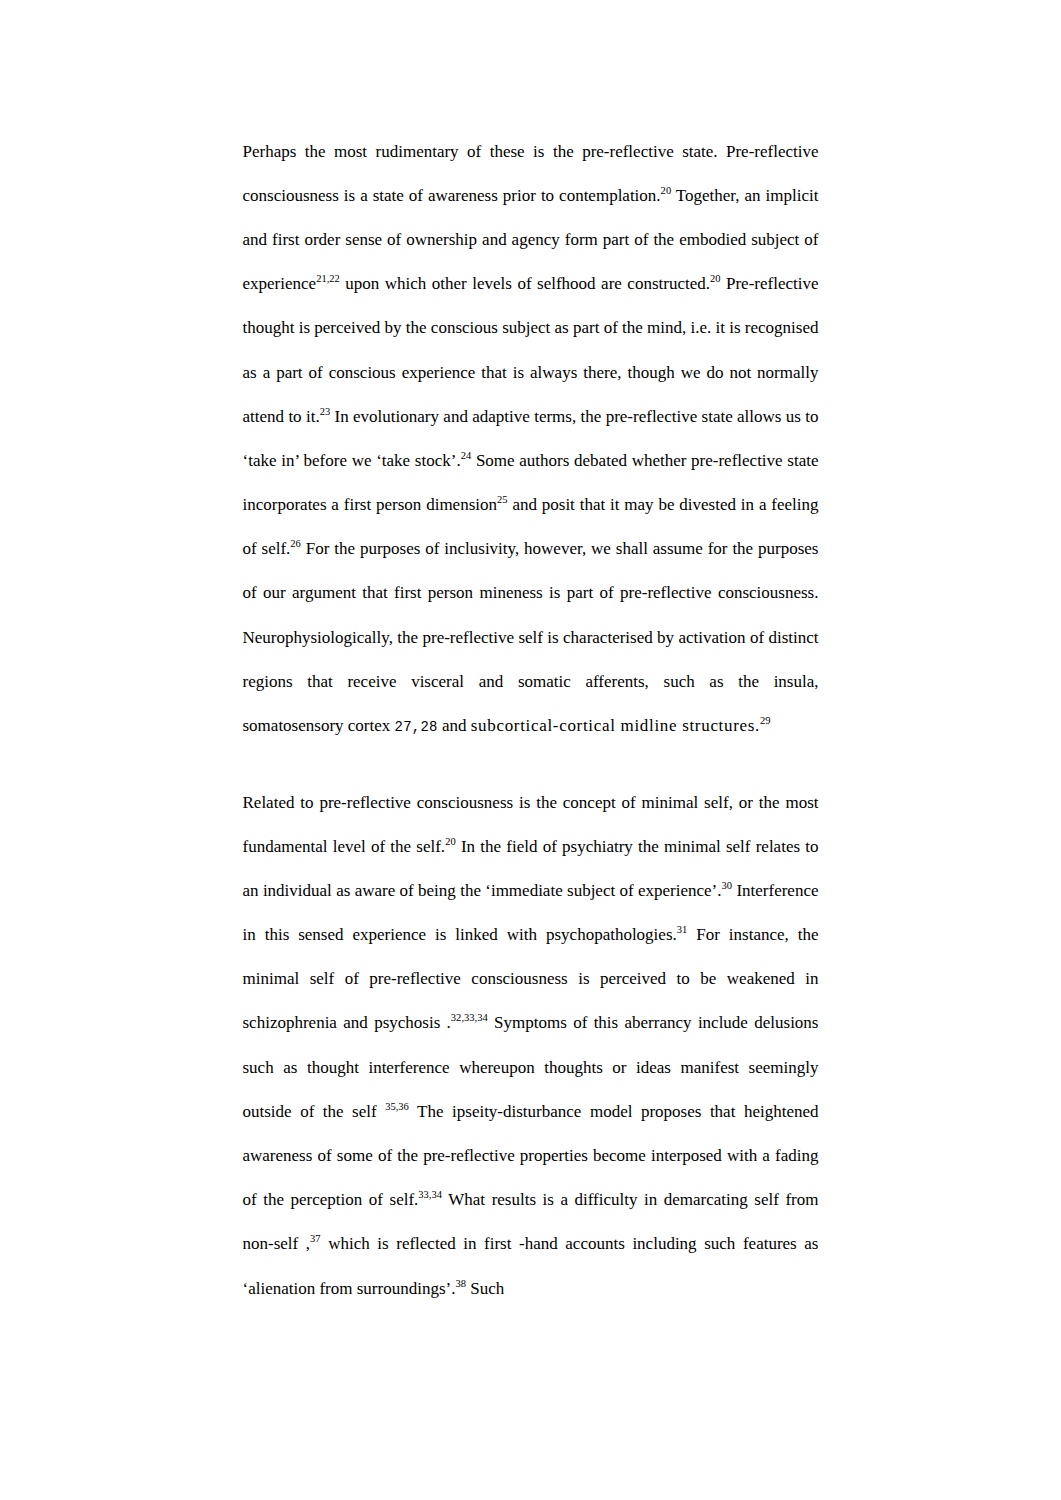Perhaps the most rudimentary of these is the pre-reflective state. Pre-reflective consciousness is a state of awareness prior to contemplation.20 Together, an implicit and first order sense of ownership and agency form part of the embodied subject of experience21,22 upon which other levels of selfhood are constructed.20 Pre-reflective thought is perceived by the conscious subject as part of the mind, i.e. it is recognised as a part of conscious experience that is always there, though we do not normally attend to it.23 In evolutionary and adaptive terms, the pre-reflective state allows us to ‘take in’ before we ‘take stock’.24 Some authors debated whether pre-reflective state incorporates a first person dimension25 and posit that it may be divested in a feeling of self.26 For the purposes of inclusivity, however, we shall assume for the purposes of our argument that first person mineness is part of pre-reflective consciousness. Neurophysiologically, the pre-reflective self is characterised by activation of distinct regions that receive visceral and somatic afferents, such as the insula, somatosensory cortex 27,28 and subcortical-cortical midline structures.29
Related to pre-reflective consciousness is the concept of minimal self, or the most fundamental level of the self.20 In the field of psychiatry the minimal self relates to an individual as aware of being the ‘immediate subject of experience’.30 Interference in this sensed experience is linked with psychopathologies.31 For instance, the minimal self of pre-reflective consciousness is perceived to be weakened in schizophrenia and psychosis .32,33,34 Symptoms of this aberrancy include delusions such as thought interference whereupon thoughts or ideas manifest seemingly outside of the self 35,36 The ipseity-disturbance model proposes that heightened awareness of some of the pre-reflective properties become interposed with a fading of the perception of self.33,34 What results is a difficulty in demarcating self from non-self ,37 which is reflected in first -hand accounts including such features as ‘alienation from surroundings’.38 Such